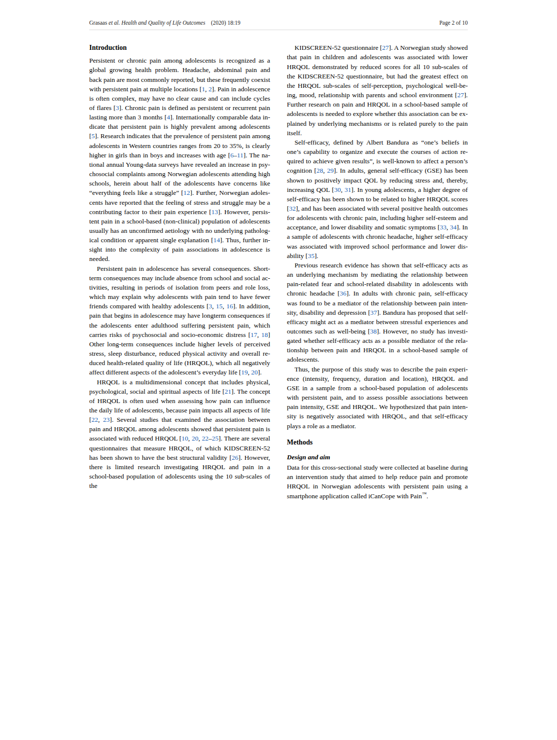Grasaas et al. Health and Quality of Life Outcomes (2020) 18:19
Page 2 of 10
Introduction
Persistent or chronic pain among adolescents is recognized as a global growing health problem. Headache, abdominal pain and back pain are most commonly reported, but these frequently coexist with persistent pain at multiple locations [1, 2]. Pain in adolescence is often complex, may have no clear cause and can include cycles of flares [3]. Chronic pain is defined as persistent or recurrent pain lasting more than 3 months [4]. Internationally comparable data indicate that persistent pain is highly prevalent among adolescents [5]. Research indicates that the prevalence of persistent pain among adolescents in Western countries ranges from 20 to 35%, is clearly higher in girls than in boys and increases with age [6–11]. The national annual Young-data surveys have revealed an increase in psychosocial complaints among Norwegian adolescents attending high schools, herein about half of the adolescents have concerns like “everything feels like a struggle” [12]. Further, Norwegian adolescents have reported that the feeling of stress and struggle may be a contributing factor to their pain experience [13]. However, persistent pain in a school-based (non-clinical) population of adolescents usually has an unconfirmed aetiology with no underlying pathological condition or apparent single explanation [14]. Thus, further insight into the complexity of pain associations in adolescence is needed.
Persistent pain in adolescence has several consequences. Short-term consequences may include absence from school and social activities, resulting in periods of isolation from peers and role loss, which may explain why adolescents with pain tend to have fewer friends compared with healthy adolescents [3, 15, 16]. In addition, pain that begins in adolescence may have longterm consequences if the adolescents enter adulthood suffering persistent pain, which carries risks of psychosocial and socio-economic distress [17, 18] Other long-term consequences include higher levels of perceived stress, sleep disturbance, reduced physical activity and overall reduced health-related quality of life (HRQOL), which all negatively affect different aspects of the adolescent’s everyday life [19, 20].
HRQOL is a multidimensional concept that includes physical, psychological, social and spiritual aspects of life [21]. The concept of HRQOL is often used when assessing how pain can influence the daily life of adolescents, because pain impacts all aspects of life [22, 23]. Several studies that examined the association between pain and HRQOL among adolescents showed that persistent pain is associated with reduced HRQOL [10, 20, 22–25]. There are several questionnaires that measure HRQOL, of which KIDSCREEN-52 has been shown to have the best structural validity [26]. However, there is limited research investigating HRQOL and pain in a school-based population of adolescents using the 10 sub-scales of the
KIDSCREEN-52 questionnaire [27]. A Norwegian study showed that pain in children and adolescents was associated with lower HRQOL demonstrated by reduced scores for all 10 sub-scales of the KIDSCREEN-52 questionnaire, but had the greatest effect on the HRQOL sub-scales of self-perception, psychological well-being, mood, relationship with parents and school environment [27]. Further research on pain and HRQOL in a school-based sample of adolescents is needed to explore whether this association can be explained by underlying mechanisms or is related purely to the pain itself.
Self-efficacy, defined by Albert Bandura as “one’s beliefs in one’s capability to organize and execute the courses of action required to achieve given results”, is well-known to affect a person’s cognition [28, 29]. In adults, general self-efficacy (GSE) has been shown to positively impact QOL by reducing stress and, thereby, increasing QOL [30, 31]. In young adolescents, a higher degree of self-efficacy has been shown to be related to higher HRQOL scores [32], and has been associated with several positive health outcomes for adolescents with chronic pain, including higher self-esteem and acceptance, and lower disability and somatic symptoms [33, 34]. In a sample of adolescents with chronic headache, higher self-efficacy was associated with improved school performance and lower disability [35].
Previous research evidence has shown that self-efficacy acts as an underlying mechanism by mediating the relationship between pain-related fear and school-related disability in adolescents with chronic headache [36]. In adults with chronic pain, self-efficacy was found to be a mediator of the relationship between pain intensity, disability and depression [37]. Bandura has proposed that self-efficacy might act as a mediator between stressful experiences and outcomes such as well-being [38]. However, no study has investigated whether self-efficacy acts as a possible mediator of the relationship between pain and HRQOL in a school-based sample of adolescents.
Thus, the purpose of this study was to describe the pain experience (intensity, frequency, duration and location), HRQOL and GSE in a sample from a school-based population of adolescents with persistent pain, and to assess possible associations between pain intensity, GSE and HRQOL. We hypothesized that pain intensity is negatively associated with HRQOL, and that self-efficacy plays a role as a mediator.
Methods
Design and aim
Data for this cross-sectional study were collected at baseline during an intervention study that aimed to help reduce pain and promote HRQOL in Norwegian adolescents with persistent pain using a smartphone application called iCanCope with Pain™.